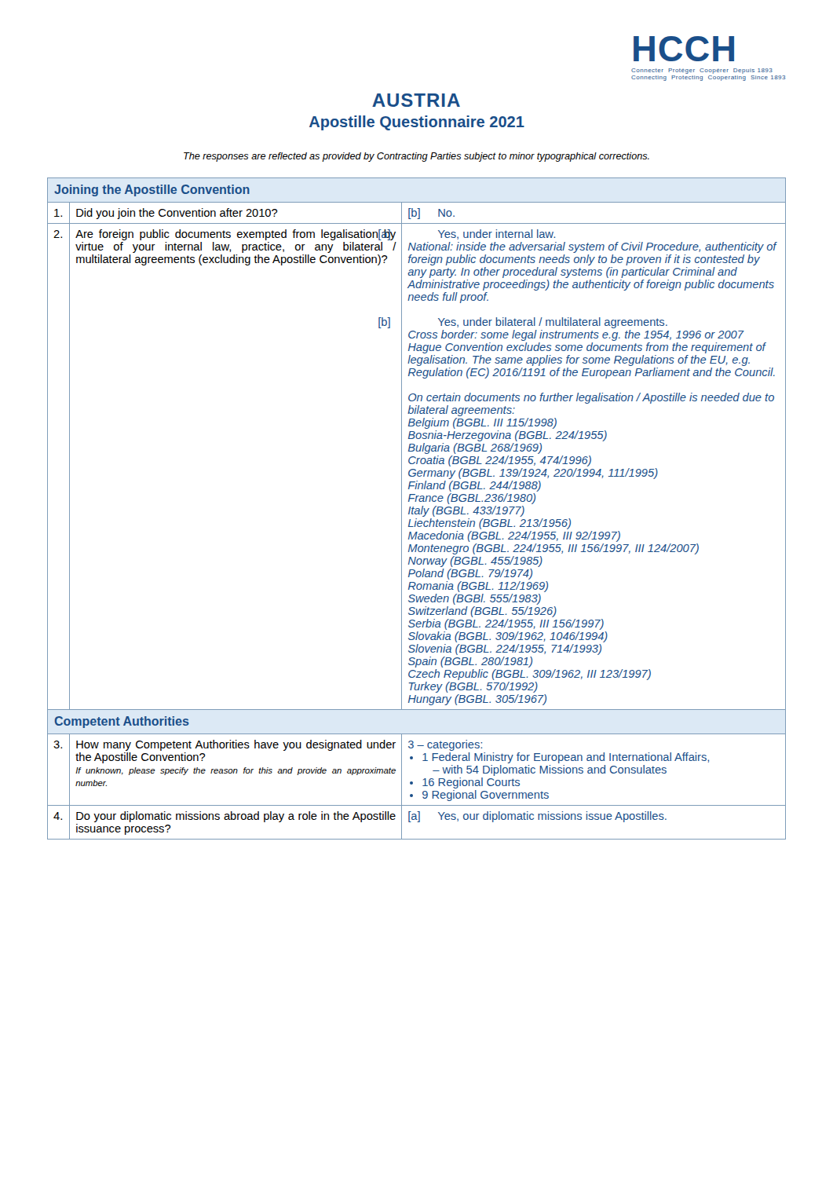HCCH
Connecter Protéger Coopérer Depuis 1893
Connecting Protecting Cooperating Since 1893
AUSTRIA
Apostille Questionnaire 2021
The responses are reflected as provided by Contracting Parties subject to minor typographical corrections.
| Joining the Apostille Convention |
| 1. | Did you join the Convention after 2010? | [b] No. |
| 2. | Are foreign public documents exempted from legalisation by virtue of your internal law, practice, or any bilateral / multilateral agreements (excluding the Apostille Convention)? | [a] Yes, under internal law. National: inside the adversarial system of Civil Procedure, authenticity of foreign public documents needs only to be proven if it is contested by any party. In other procedural systems (in particular Criminal and Administrative proceedings) the authenticity of foreign public documents needs full proof. [b] Yes, under bilateral / multilateral agreements. Cross border: some legal instruments e.g. the 1954, 1996 or 2007 Hague Convention excludes some documents from the requirement of legalisation. The same applies for some Regulations of the EU, e.g. Regulation (EC) 2016/1191 of the European Parliament and the Council. On certain documents no further legalisation / Apostille is needed due to bilateral agreements: Belgium (BGBL. III 115/1998) Bosnia-Herzegovina (BGBL. 224/1955) Bulgaria (BGBL 268/1969) Croatia (BGBL 224/1955, 474/1996) Germany (BGBL. 139/1924, 220/1994, 111/1995) Finland (BGBL. 244/1988) France (BGBL.236/1980) Italy (BGBL. 433/1977) Liechtenstein (BGBL. 213/1956) Macedonia (BGBL. 224/1955, III 92/1997) Montenegro (BGBL. 224/1955, III 156/1997, III 124/2007) Norway (BGBL. 455/1985) Poland (BGBL. 79/1974) Romania (BGBL. 112/1969) Sweden (BGBl. 555/1983) Switzerland (BGBL. 55/1926) Serbia (BGBL. 224/1955, III 156/1997) Slovakia (BGBL. 309/1962, 1046/1994) Slovenia (BGBL. 224/1955, 714/1993) Spain (BGBL. 280/1981) Czech Republic (BGBL. 309/1962, III 123/1997) Turkey (BGBL. 570/1992) Hungary (BGBL. 305/1967) |
| Competent Authorities |
| 3. | How many Competent Authorities have you designated under the Apostille Convention? If unknown, please specify the reason for this and provide an approximate number. | 3 – categories: 1 Federal Ministry for European and International Affairs, with 54 Diplomatic Missions and Consulates 16 Regional Courts 9 Regional Governments |
| 4. | Do your diplomatic missions abroad play a role in the Apostille issuance process? | [a] Yes, our diplomatic missions issue Apostilles. |